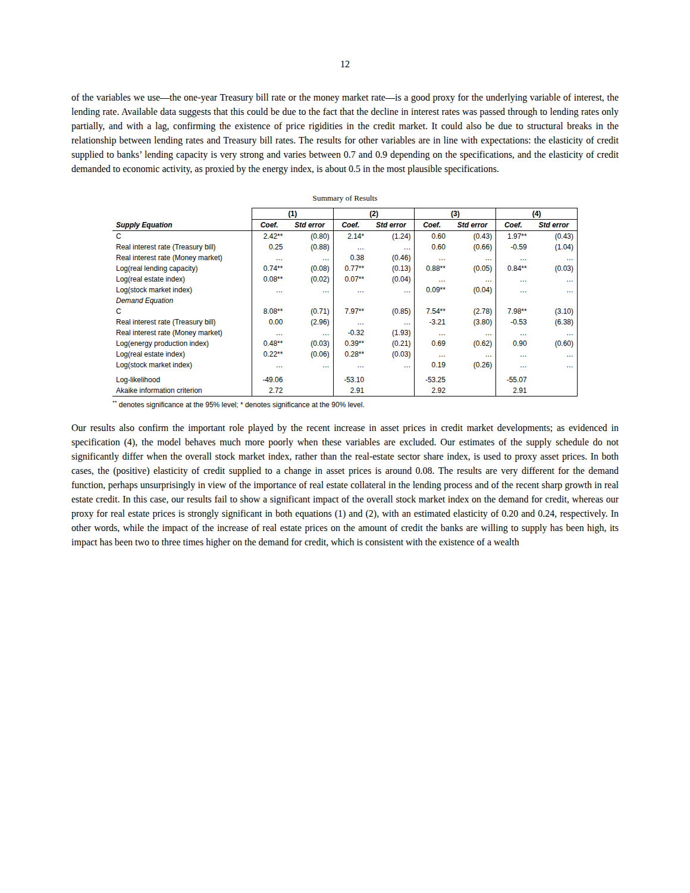12
of the variables we use—the one-year Treasury bill rate or the money market rate—is a good proxy for the underlying variable of interest, the lending rate. Available data suggests that this could be due to the fact that the decline in interest rates was passed through to lending rates only partially, and with a lag, confirming the existence of price rigidities in the credit market. It could also be due to structural breaks in the relationship between lending rates and Treasury bill rates. The results for other variables are in line with expectations: the elasticity of credit supplied to banks’ lending capacity is very strong and varies between 0.7 and 0.9 depending on the specifications, and the elasticity of credit demanded to economic activity, as proxied by the energy index, is about 0.5 in the most plausible specifications.
Summary of Results
| | (1) | (2) | (3) | (4) |
| --- | --- | --- | --- | --- |
| Supply Equation | Coef. | Std error | Coef. | Std error | Coef. | Std error | Coef. | Std error |
| C | 2.42** | (0.80) | 2.14* | (1.24) | 0.60 | (0.43) | 1.97** | (0.43) |
| Real interest rate (Treasury bill) | 0.25 | (0.88) | … | … | 0.60 | (0.66) | -0.59 | (1.04) |
| Real interest rate (Money market) | … | … | 0.38 | (0.46) | … | … | … | … |
| Log(real lending capacity) | 0.74** | (0.08) | 0.77** | (0.13) | 0.88** | (0.05) | 0.84** | (0.03) |
| Log(real estate index) | 0.08** | (0.02) | 0.07** | (0.04) | … | … | … | … |
| Log(stock market index) | … | … | … | … | 0.09** | (0.04) | … | … |
| Demand Equation | | | | | | | | |
| C | 8.08** | (0.71) | 7.97** | (0.85) | 7.54** | (2.78) | 7.98** | (3.10) |
| Real interest rate (Treasury bill) | 0.00 | (2.96) | … | … | -3.21 | (3.80) | -0.53 | (6.38) |
| Real interest rate (Money market) | … | … | -0.32 | (1.93) | … | … | … | … |
| Log(energy production index) | 0.48** | (0.03) | 0.39** | (0.21) | 0.69 | (0.62) | 0.90 | (0.60) |
| Log(real estate index) | 0.22** | (0.06) | 0.28** | (0.03) | … | … | … | … |
| Log(stock market index) | … | … | … | … | 0.19 | (0.26) | … | … |
| Log-likelihood | -49.06 | | -53.10 | | -53.25 | | -55.07 | |
| Akaike information criterion | 2.72 | | 2.91 | | 2.92 | | 2.91 | |
** denotes significance at the 95% level; * denotes significance at the 90% level.
Our results also confirm the important role played by the recent increase in asset prices in credit market developments; as evidenced in specification (4), the model behaves much more poorly when these variables are excluded. Our estimates of the supply schedule do not significantly differ when the overall stock market index, rather than the real-estate sector share index, is used to proxy asset prices. In both cases, the (positive) elasticity of credit supplied to a change in asset prices is around 0.08. The results are very different for the demand function, perhaps unsurprisingly in view of the importance of real estate collateral in the lending process and of the recent sharp growth in real estate credit. In this case, our results fail to show a significant impact of the overall stock market index on the demand for credit, whereas our proxy for real estate prices is strongly significant in both equations (1) and (2), with an estimated elasticity of 0.20 and 0.24, respectively. In other words, while the impact of the increase of real estate prices on the amount of credit the banks are willing to supply has been high, its impact has been two to three times higher on the demand for credit, which is consistent with the existence of a wealth